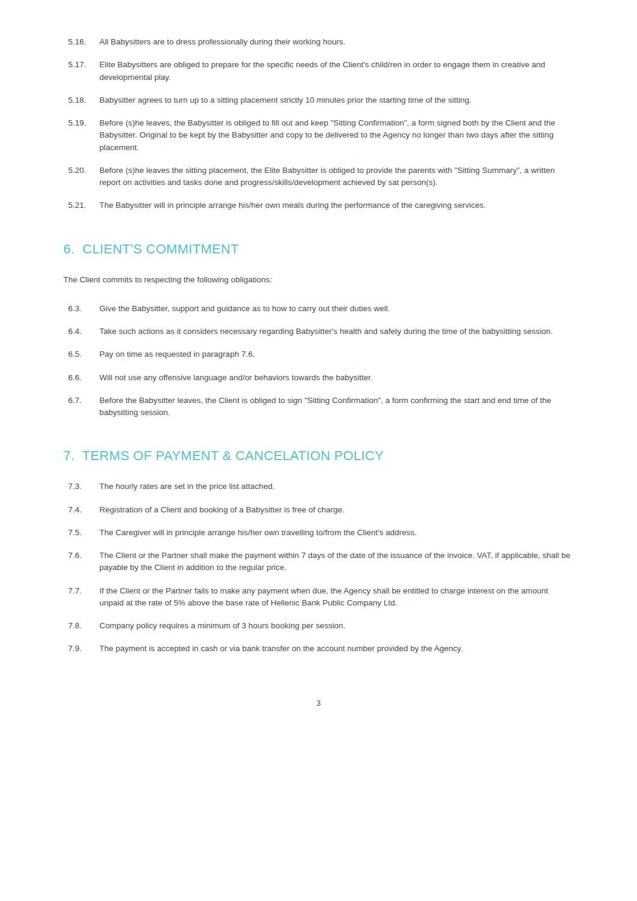5.16.
All Babysitters are to dress professionally during their working hours.
5.17.
Elite Babysitters are obliged to prepare for the specific needs of the Client's child/ren in order to engage them in creative and developmental play.
5.18.
Babysitter agrees to turn up to a sitting placement strictly 10 minutes prior the starting time of the sitting.
5.19.
Before (s)he leaves, the Babysitter is obliged to fill out and keep "Sitting Confirmation", a form signed both by the Client and the Babysitter. Original to be kept by the Babysitter and copy to be delivered to the Agency no longer than two days after the sitting placement.
5.20.
Before (s)he leaves the sitting placement, the Elite Babysitter is obliged to provide the parents with "Sitting Summary", a written report on activities and tasks done and progress/skills/development achieved by sat person(s).
5.21.
The Babysitter will in principle arrange his/her own meals during the performance of the caregiving services.
6. CLIENT'S COMMITMENT
The Client commits to respecting the following obligations:
6.3.
Give the Babysitter, support and guidance as to how to carry out their duties well.
6.4.
Take such actions as it considers necessary regarding Babysitter's health and safety during the time of the babysitting session.
6.5.
Pay on time as requested in paragraph 7.6.
6.6.
Will not use any offensive language and/or behaviors towards the babysitter.
6.7.
Before the Babysitter leaves, the Client is obliged to sign "Sitting Confirmation", a form confirming the start and end time of the babysitting session.
7. TERMS OF PAYMENT & CANCELATION POLICY
7.3.
The hourly rates are set in the price list attached.
7.4.
Registration of a Client and booking of a Babysitter is free of charge.
7.5.
The Caregiver will in principle arrange his/her own travelling to/from the Client's address.
7.6.
The Client or the Partner shall make the payment within 7 days of the date of the issuance of the invoice. VAT, if applicable, shall be payable by the Client in addition to the regular price.
7.7.
If the Client or the Partner fails to make any payment when due, the Agency shall be entitled to charge interest on the amount unpaid at the rate of 5% above the base rate of Hellenic Bank Public Company Ltd.
7.8.
Company policy requires a minimum of 3 hours booking per session.
7.9.
The payment is accepted in cash or via bank transfer on the account number provided by the Agency.
3